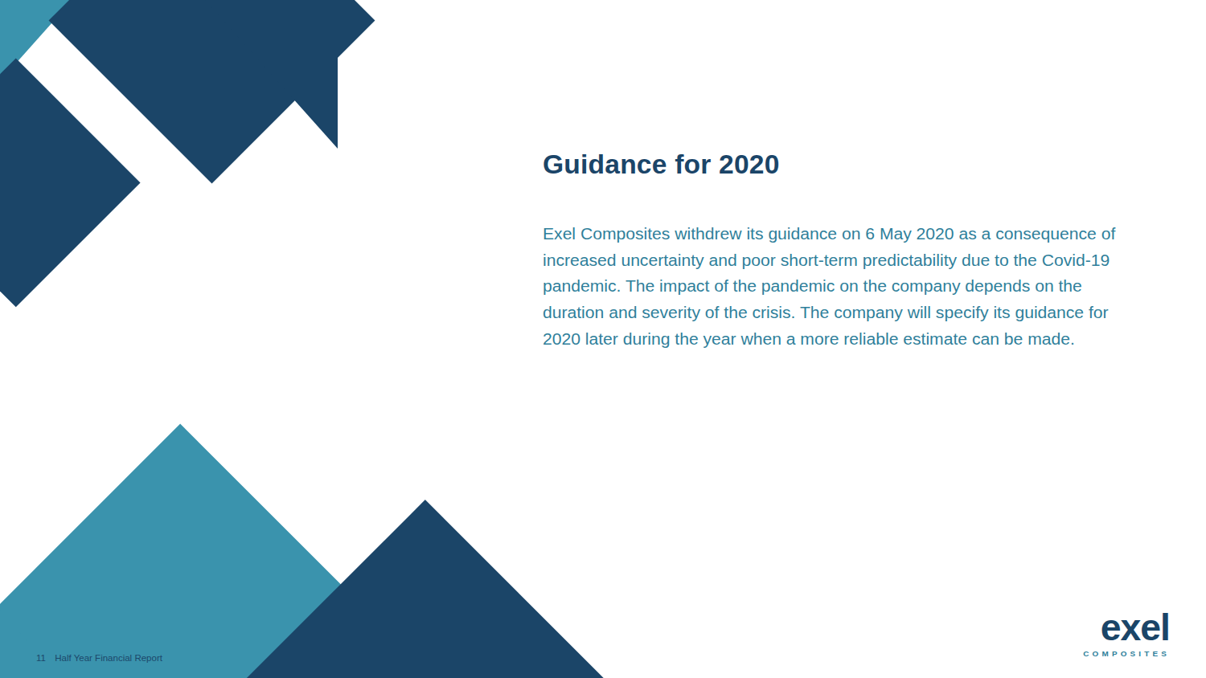Guidance for 2020
Exel Composites withdrew its guidance on 6 May 2020 as a consequence of increased uncertainty and poor short-term predictability due to the Covid-19 pandemic. The impact of the pandemic on the company depends on the duration and severity of the crisis. The company will specify its guidance for 2020 later during the year when a more reliable estimate can be made.
11 Half Year Financial Report
exel
COMPOSITES